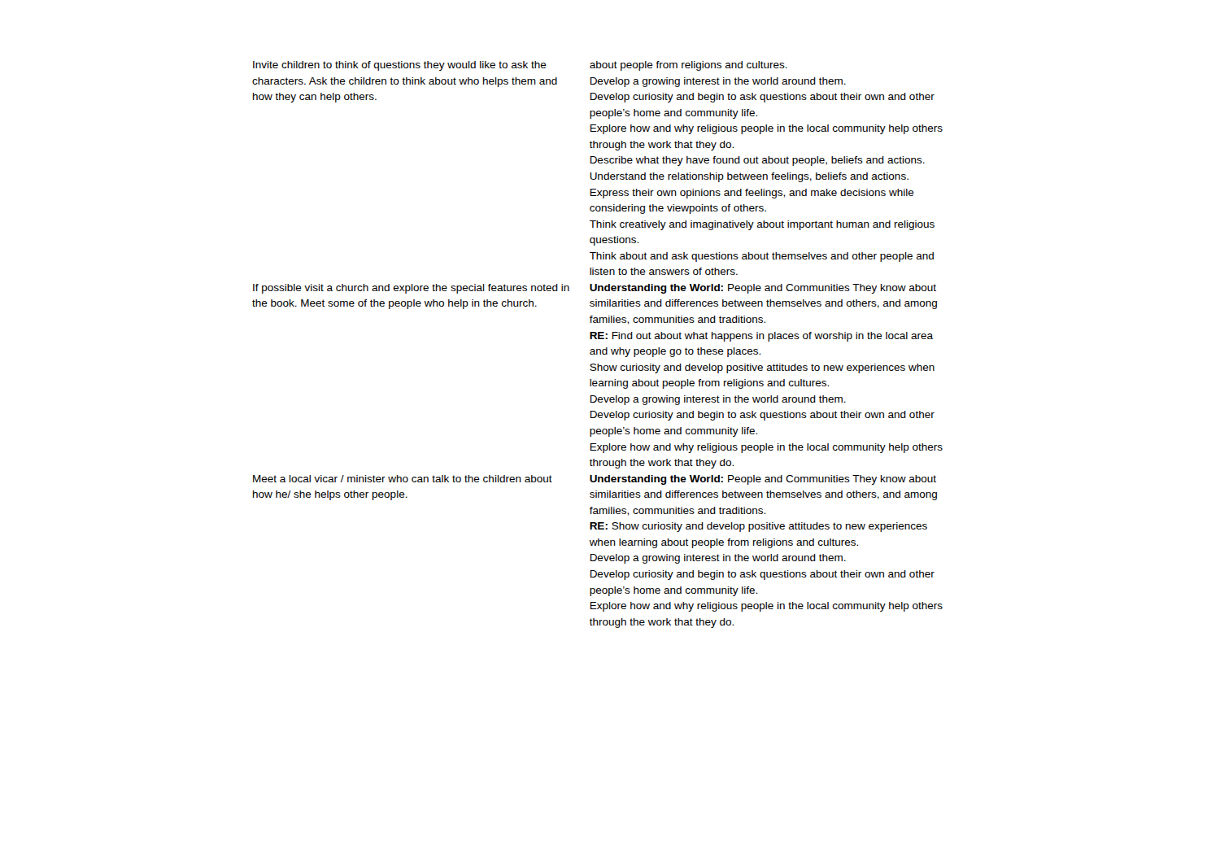| Invite children to think of questions they would like to ask the characters. Ask the children to think about who helps them and how they can help others. | about people from religions and cultures. Develop a growing interest in the world around them. Develop curiosity and begin to ask questions about their own and other people’s home and community life. Explore how and why religious people in the local community help others through the work that they do. Describe what they have found out about people, beliefs and actions. Understand the relationship between feelings, beliefs and actions. Express their own opinions and feelings, and make decisions while considering the viewpoints of others. Think creatively and imaginatively about important human and religious questions. Think about and ask questions about themselves and other people and listen to the answers of others. |
| If possible visit a church and explore the special features noted in the book. Meet some of the people who help in the church. | Understanding the World: People and Communities They know about similarities and differences between themselves and others, and among families, communities and traditions. RE: Find out about what happens in places of worship in the local area and why people go to these places. Show curiosity and develop positive attitudes to new experiences when learning about people from religions and cultures. Develop a growing interest in the world around them. Develop curiosity and begin to ask questions about their own and other people’s home and community life. Explore how and why religious people in the local community help others through the work that they do. |
| Meet a local vicar / minister who can talk to the children about how he/ she helps other people. | Understanding the World: People and Communities They know about similarities and differences between themselves and others, and among families, communities and traditions. RE: Show curiosity and develop positive attitudes to new experiences when learning about people from religions and cultures. Develop a growing interest in the world around them. Develop curiosity and begin to ask questions about their own and other people’s home and community life. Explore how and why religious people in the local community help others through the work that they do. |